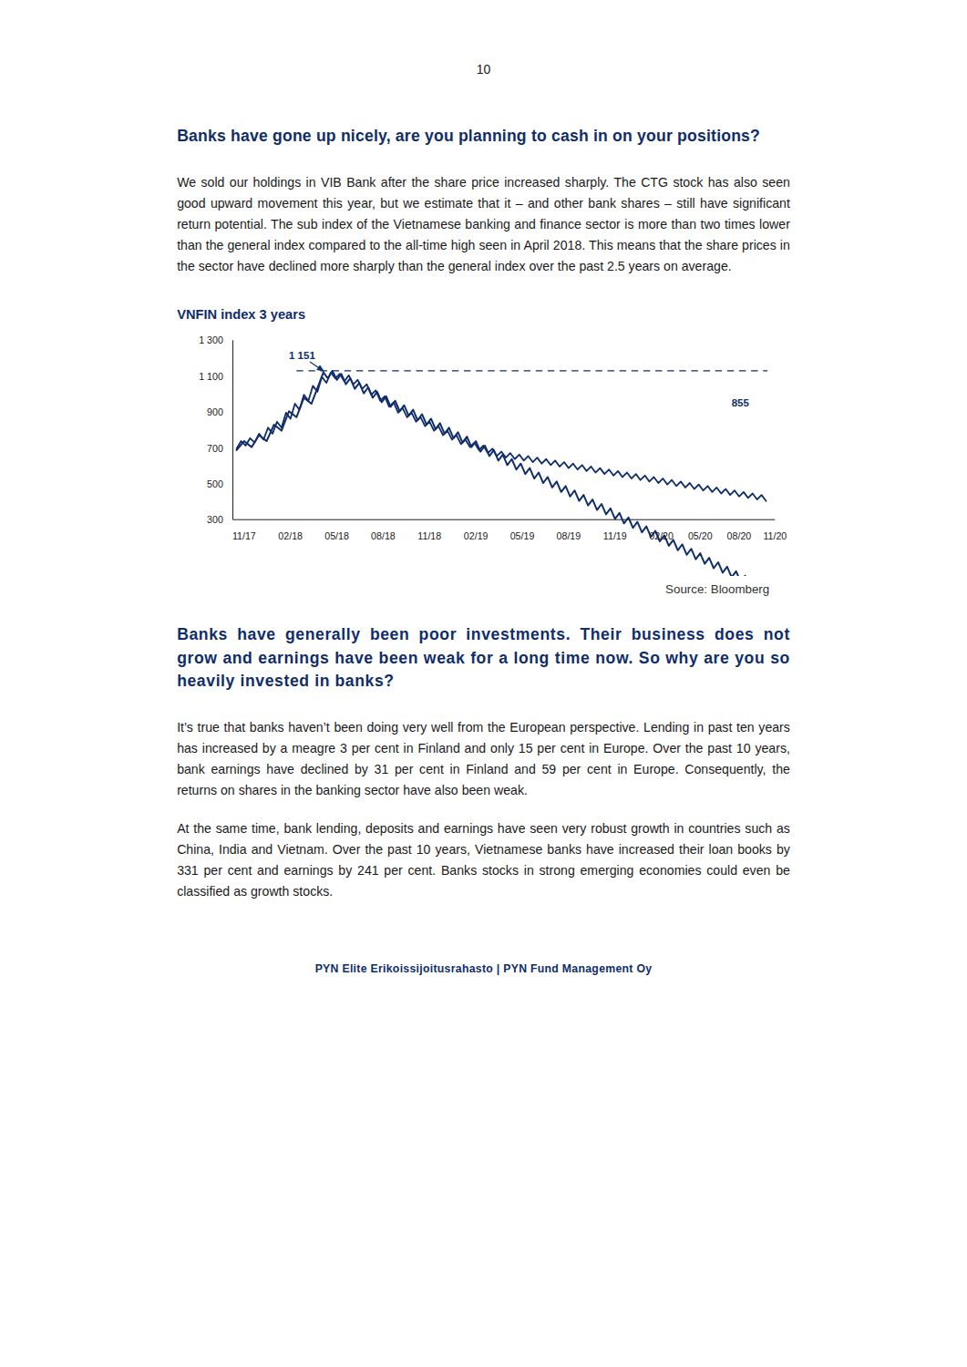10
Banks have gone up nicely, are you planning to cash in on your positions?
We sold our holdings in VIB Bank after the share price increased sharply. The CTG stock has also seen good upward movement this year, but we estimate that it – and other bank shares – still have significant return potential. The sub index of the Vietnamese banking and finance sector is more than two times lower than the general index compared to the all-time high seen in April 2018. This means that the share prices in the sector have declined more sharply than the general index over the past 2.5 years on average.
VNFIN index 3 years
1 300 1 100 900 700 500 300 1 151 855 11/17 02/18 05/18 08/18 11/18 02/19 05/19 08/19 11/19 02/20 05/20 08/20 11/20
Source: Bloomberg
Banks have generally been poor investments. Their business does not grow and earnings have been weak for a long time now. So why are you so heavily invested in banks?
It’s true that banks haven’t been doing very well from the European perspective. Lending in past ten years has increased by a meagre 3 per cent in Finland and only 15 per cent in Europe. Over the past 10 years, bank earnings have declined by 31 per cent in Finland and 59 per cent in Europe. Consequently, the returns on shares in the banking sector have also been weak.
At the same time, bank lending, deposits and earnings have seen very robust growth in countries such as China, India and Vietnam. Over the past 10 years, Vietnamese banks have increased their loan books by 331 per cent and earnings by 241 per cent. Banks stocks in strong emerging economies could even be classified as growth stocks.
PYN Elite Erikoissijoitusrahasto | PYN Fund Management Oy